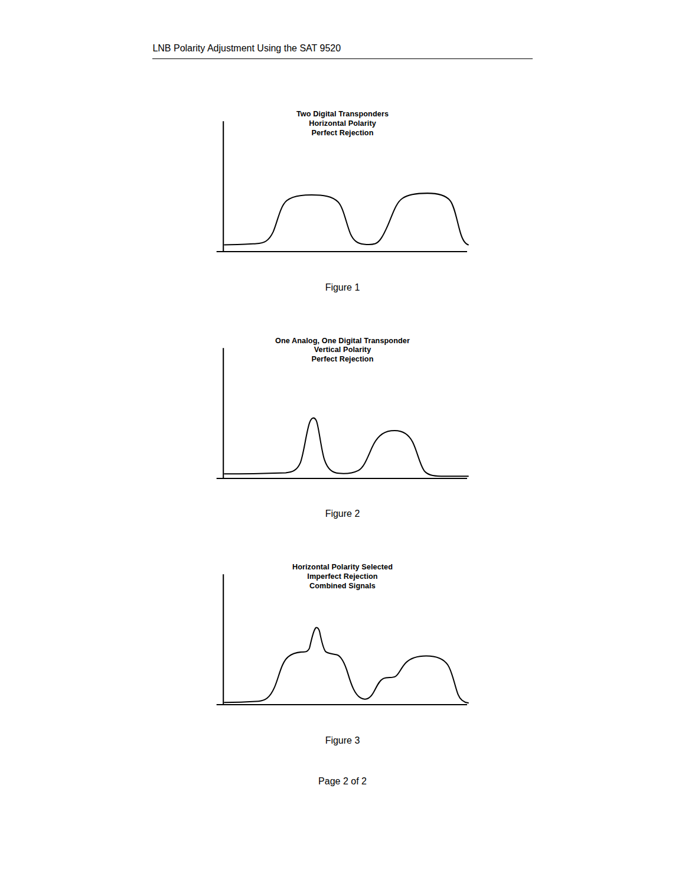LNB Polarity Adjustment Using the SAT 9520
Two Digital Transponders
Horizontal Polarity
Perfect Rejection
Figure 1
One Analog, One Digital Transponder
Vertical Polarity
Perfect Rejection
Figure 2
Horizontal Polarity Selected
Imperfect Rejection
Combined Signals
Figure 3
Page 2 of 2